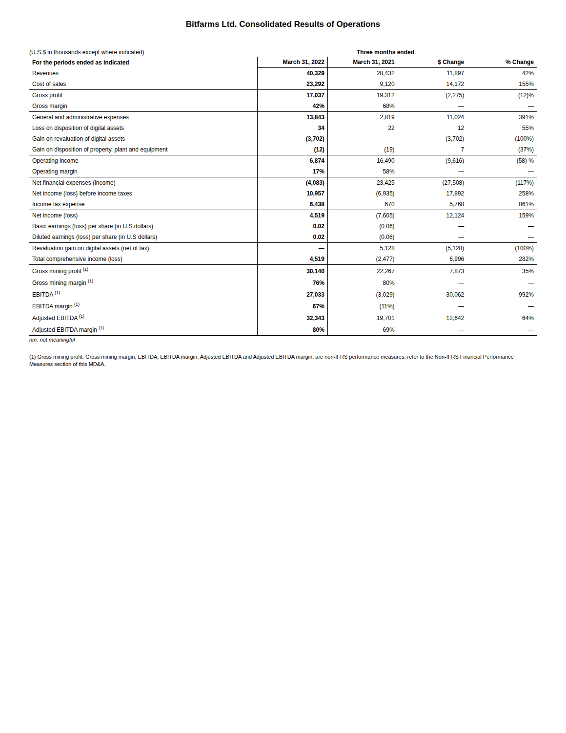Bitfarms Ltd. Consolidated Results of Operations
(U.S.$ in thousands except where indicated)
Three months ended
| For the periods ended as indicated | March 31, 2022 | March 31, 2021 | $ Change | % Change |
| --- | --- | --- | --- | --- |
| Revenues | 40,329 | 28,432 | 11,897 | 42% |
| Cost of sales | 23,292 | 9,120 | 14,172 | 155% |
| Gross profit | 17,037 | 19,312 | (2,275) | (12)% |
| Gross margin | 42% | 68% | — | — |
| General and administrative expenses | 13,843 | 2,819 | 11,024 | 391% |
| Loss on disposition of digital assets | 34 | 22 | 12 | 55% |
| Gain on revaluation of digital assets | (3,702) | — | (3,702) | (100%) |
| Gain on disposition of property, plant and equipment | (12) | (19) | 7 | (37%) |
| Operating income | 6,874 | 16,490 | (9,616) | (58) % |
| Operating margin | 17% | 58% | — | — |
| Net financial expenses (income) | (4,083) | 23,425 | (27,508) | (117%) |
| Net income (loss) before income taxes | 10,957 | (6,935) | 17,892 | 258% |
| Income tax expense | 6,438 | 670 | 5,768 | 861% |
| Net income (loss) | 4,519 | (7,605) | 12,124 | 159% |
| Basic earnings (loss) per share (in U.S dollars) | 0.02 | (0.06) | — | — |
| Diluted earnings (loss) per share (in U.S dollars) | 0.02 | (0.06) | — | — |
| Revaluation gain on digital assets (net of tax) | — | 5,128 | (5,128) | (100%) |
| Total comprehensive income (loss) | 4,519 | (2,477) | 6,996 | 282% |
| Gross mining profit (1) | 30,140 | 22,267 | 7,873 | 35% |
| Gross mining margin (1) | 76% | 80% | — | — |
| EBITDA (1) | 27,033 | (3,029) | 30,062 | 992% |
| EBITDA margin (1) | 67% | (11%) | — | — |
| Adjusted EBITDA (1) | 32,343 | 19,701 | 12,642 | 64% |
| Adjusted EBITDA margin (1) | 80% | 69% | — | — |
nm: not meaningful
(1) Gross mining profit, Gross mining margin, EBITDA, EBITDA margin, Adjusted EBITDA and Adjusted EBITDA margin, are non-IFRS performance measures; refer to the Non-IFRS Financial Performance Measures section of this MD&A.